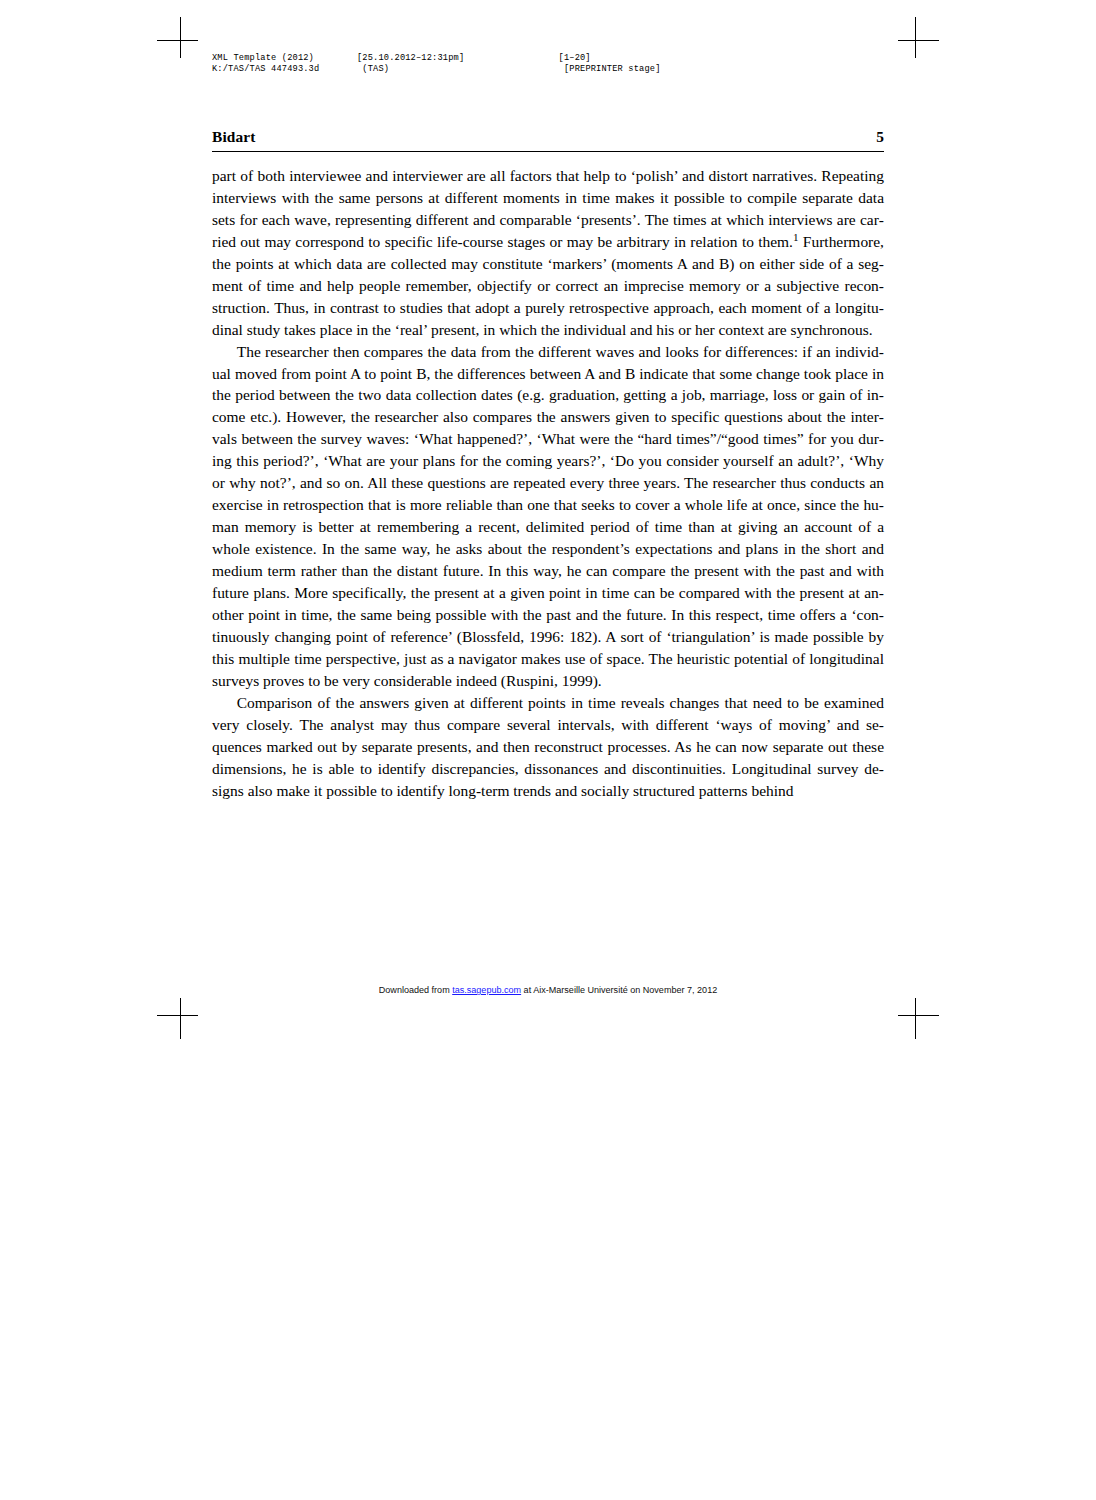XML Template (2012) [25.10.2012–12:31pm][1–20] K:/TAS/TAS 447493.3d (TAS)[PREPRINTER stage]
Bidart 5
part of both interviewee and interviewer are all factors that help to ‘polish’ and distort narratives. Repeating interviews with the same persons at different moments in time makes it possible to compile separate data sets for each wave, representing different and comparable ‘presents’. The times at which interviews are carried out may correspond to specific life-course stages or may be arbitrary in relation to them.1 Furthermore, the points at which data are collected may constitute ‘markers’ (moments A and B) on either side of a segment of time and help people remember, objectify or correct an imprecise memory or a subjective reconstruction. Thus, in contrast to studies that adopt a purely retrospective approach, each moment of a longitudinal study takes place in the ‘real’ present, in which the individual and his or her context are synchronous.
The researcher then compares the data from the different waves and looks for differences: if an individual moved from point A to point B, the differences between A and B indicate that some change took place in the period between the two data collection dates (e.g. graduation, getting a job, marriage, loss or gain of income etc.). However, the researcher also compares the answers given to specific questions about the intervals between the survey waves: ‘What happened?’, ‘What were the “hard times”/“good times” for you during this period?’, ‘What are your plans for the coming years?’, ‘Do you consider yourself an adult?’, ‘Why or why not?’, and so on. All these questions are repeated every three years. The researcher thus conducts an exercise in retrospection that is more reliable than one that seeks to cover a whole life at once, since the human memory is better at remembering a recent, delimited period of time than at giving an account of a whole existence. In the same way, he asks about the respondent’s expectations and plans in the short and medium term rather than the distant future. In this way, he can compare the present with the past and with future plans. More specifically, the present at a given point in time can be compared with the present at another point in time, the same being possible with the past and the future. In this respect, time offers a ‘continuously changing point of reference’ (Blossfeld, 1996: 182). A sort of ‘triangulation’ is made possible by this multiple time perspective, just as a navigator makes use of space. The heuristic potential of longitudinal surveys proves to be very considerable indeed (Ruspini, 1999).
Comparison of the answers given at different points in time reveals changes that need to be examined very closely. The analyst may thus compare several intervals, with different ‘ways of moving’ and sequences marked out by separate presents, and then reconstruct processes. As he can now separate out these dimensions, he is able to identify discrepancies, dissonances and discontinuities. Longitudinal survey designs also make it possible to identify long-term trends and socially structured patterns behind
Downloaded from tas.sagepub.com at Aix-Marseille Université on November 7, 2012